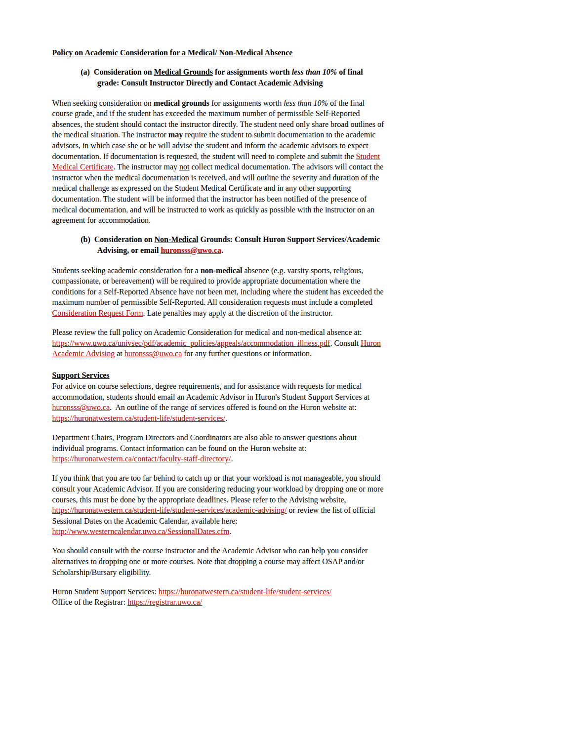Policy on Academic Consideration for a Medical/ Non-Medical Absence
(a) Consideration on Medical Grounds for assignments worth less than 10% of final grade: Consult Instructor Directly and Contact Academic Advising
When seeking consideration on medical grounds for assignments worth less than 10% of the final course grade, and if the student has exceeded the maximum number of permissible Self-Reported absences, the student should contact the instructor directly. The student need only share broad outlines of the medical situation. The instructor may require the student to submit documentation to the academic advisors, in which case she or he will advise the student and inform the academic advisors to expect documentation. If documentation is requested, the student will need to complete and submit the Student Medical Certificate. The instructor may not collect medical documentation. The advisors will contact the instructor when the medical documentation is received, and will outline the severity and duration of the medical challenge as expressed on the Student Medical Certificate and in any other supporting documentation. The student will be informed that the instructor has been notified of the presence of medical documentation, and will be instructed to work as quickly as possible with the instructor on an agreement for accommodation.
(b) Consideration on Non-Medical Grounds: Consult Huron Support Services/Academic Advising, or email huronsss@uwo.ca.
Students seeking academic consideration for a non-medical absence (e.g. varsity sports, religious, compassionate, or bereavement) will be required to provide appropriate documentation where the conditions for a Self-Reported Absence have not been met, including where the student has exceeded the maximum number of permissible Self-Reported. All consideration requests must include a completed Consideration Request Form. Late penalties may apply at the discretion of the instructor.
Please review the full policy on Academic Consideration for medical and non-medical absence at: https://www.uwo.ca/univsec/pdf/academic_policies/appeals/accommodation_illness.pdf. Consult Huron Academic Advising at huronsss@uwo.ca for any further questions or information.
Support Services
For advice on course selections, degree requirements, and for assistance with requests for medical accommodation, students should email an Academic Advisor in Huron's Student Support Services at huronsss@uwo.ca. An outline of the range of services offered is found on the Huron website at: https://huronatwestern.ca/student-life/student-services/.
Department Chairs, Program Directors and Coordinators are also able to answer questions about individual programs. Contact information can be found on the Huron website at: https://huronatwestern.ca/contact/faculty-staff-directory/.
If you think that you are too far behind to catch up or that your workload is not manageable, you should consult your Academic Advisor. If you are considering reducing your workload by dropping one or more courses, this must be done by the appropriate deadlines. Please refer to the Advising website, https://huronatwestern.ca/student-life/student-services/academic-advising/ or review the list of official Sessional Dates on the Academic Calendar, available here: http://www.westerncalendar.uwo.ca/SessionalDates.cfm.
You should consult with the course instructor and the Academic Advisor who can help you consider alternatives to dropping one or more courses. Note that dropping a course may affect OSAP and/or Scholarship/Bursary eligibility.
Huron Student Support Services: https://huronatwestern.ca/student-life/student-services/
Office of the Registrar: https://registrar.uwo.ca/